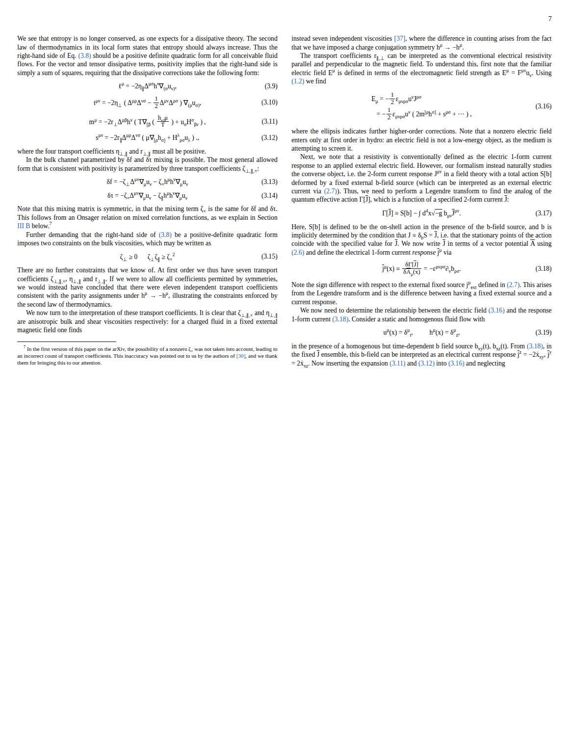7
We see that entropy is no longer conserved, as one expects for a dissipative theory. The second law of thermodynamics in its local form states that entropy should always increase. Thus the right-hand side of Eq. (3.8) should be a positive definite quadratic form for all conceivable fluid flows. For the vector and tensor dissipative terms, positivity implies that the right-hand side is simply a sum of squares, requiring that the dissipative corrections take the following form:
ℓμ = −2η∥Δμσhν∇(σuν), (3.9)
tμν = −2η⊥ ( ΔμρΔνσ − 12 ΔμνΔρσ ) ∇(ρuσ), (3.10)
mμ = −2r⊥Δμβhν ( T∇[β ( hν]μ T ) + uσHσβν ) , (3.11)
sμν = −2r∥ΔμρΔνσ ( μ∇[ρhσ] + Hλρσuλ ) ., (3.12)
where the four transport coefficients η⊥,∥ and r⊥,∥ must all be positive.
In the bulk channel parametrized by δf and δτ mixing is possible. The most general allowed form that is consistent with positivity is parametrized by three transport coefficients ζ⊥,∥,×:
δf = −ζ⊥Δμν∇μuν − ζ×hμhν∇μuν (3.13)
δτ = −ζ×Δμν∇μuν − ζ∥hμhν∇μuν (3.14)
Note that this mixing matrix is symmetric, in that the mixing term ζ× is the same for δf and δτ. This follows from an Onsager relation on mixed correlation functions, as we explain in Section III B below.7
Further demanding that the right-hand side of (3.8) be a positive-definite quadratic form imposes two constraints on the bulk viscosities, which may be written as
ζ⊥ ≥ 0 ζ⊥ζ∥ ≥ ζ×2 (3.15)
There are no further constraints that we know of. At first order we thus have seven transport coefficients ζ⊥,∥,×, η⊥,∥ and r⊥,∥. If we were to allow all coefficients permitted by symmetries, we would instead have concluded that there were eleven independent transport coefficients consistent with the parity assignments under hμ → −hμ, illustrating the constraints enforced by the second law of thermodynamics.
We now turn to the interpretation of these transport coefficients. It is clear that ζ⊥,∥,× and η⊥,∥ are anisotropic bulk and shear viscosities respectively: for a charged fluid in a fixed external magnetic field one finds
7 In the first version of this paper on the arXiv, the possibility of a nonzero ζ× was not taken into account, leading to an incorrect count of transport coefficients. This inaccuracy was pointed out to us by the authors of [30], and we thank them for bringing this to our attention.
instead seven independent viscosities [37], where the difference in counting arises from the fact that we have imposed a charge conjugation symmetry hμ → −hμ.
The transport coefficients r∥,⊥ can be interpreted as the conventional electrical resistivity parallel and perpendicular to the magnetic field. To understand this, first note that the familiar electric field Eμ is defined in terms of the electromagnetic field strength as Eμ = Fμνuν. Using (1.2) we find
Eμ = −12εμνρσuνJρσ
= −12εμνρσuν ( 2m[ρhσ] + sρσ + ··· ) ,
(3.16)
where the ellipsis indicates further higher-order corrections. Note that a nonzero electric field enters only at first order in hydro: an electric field is not a low-energy object, as the medium is attempting to screen it.
Next, we note that a resistivity is conventionally defined as the electric 1-form current response to an applied external electric field. However, our formalism instead naturally studies the converse object, i.e. the 2-form current response Jμν in a field theory with a total action S[b] deformed by a fixed external b-field source (which can be interpreted as an external electric current via (2.7)). Thus, we need to perform a Legendre transform to find the analog of the quantum effective action Γ[J], which is a function of a specified 2-form current J:
Γ[J] ≡ S[b] − ∫ d4x√−g bμνJμν. (3.17)
Here, S[b] is defined to be the on-shell action in the presence of the b-field source, and b is implicitly determined by the condition that J ≡ δbS = J, i.e. that the stationary points of the action coincide with the specified value for J. We now write J in terms of a vector potential A using (2.6) and define the electrical 1-form current response jμ via
jμ(x) ≡ δΓ[J] δAμ(x) = −εμνρσ∂νbρσ. (3.18)
Note the sign difference with respect to the external fixed source jμext defined in (2.7). This arises from the Legendre transform and is the difference between having a fixed external source and a current response.
We now need to determine the relationship between the electric field (3.16) and the response 1-form current (3.18). Consider a static and homogenous fluid flow with
uμ(x) = δμt, hμ(x) = δμz, (3.19)
in the presence of a homogenous but time-dependent b field source bxy(t), bxz(t). From (3.18), in the fixed J ensemble, this b-field can be interpreted as an electrical current response jz = −2ẋxy, jy = 2ẋxz. Now inserting the expansion (3.11) and (3.12) into (3.16) and neglecting